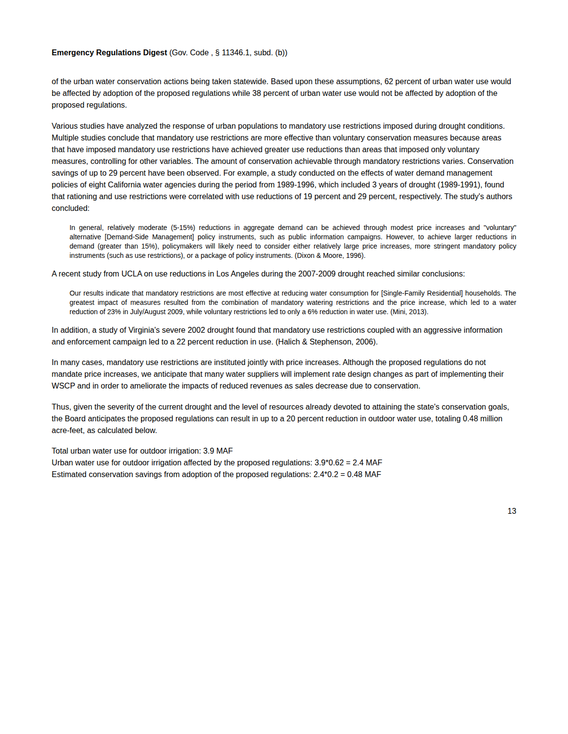Emergency Regulations Digest (Gov. Code , § 11346.1, subd. (b))
of the urban water conservation actions being taken statewide. Based upon these assumptions, 62 percent of urban water use would be affected by adoption of the proposed regulations while 38 percent of urban water use would not be affected by adoption of the proposed regulations.
Various studies have analyzed the response of urban populations to mandatory use restrictions imposed during drought conditions. Multiple studies conclude that mandatory use restrictions are more effective than voluntary conservation measures because areas that have imposed mandatory use restrictions have achieved greater use reductions than areas that imposed only voluntary measures, controlling for other variables. The amount of conservation achievable through mandatory restrictions varies. Conservation savings of up to 29 percent have been observed. For example, a study conducted on the effects of water demand management policies of eight California water agencies during the period from 1989-1996, which included 3 years of drought (1989-1991), found that rationing and use restrictions were correlated with use reductions of 19 percent and 29 percent, respectively. The study's authors concluded:
In general, relatively moderate (5-15%) reductions in aggregate demand can be achieved through modest price increases and "voluntary" alternative [Demand-Side Management] policy instruments, such as public information campaigns. However, to achieve larger reductions in demand (greater than 15%), policymakers will likely need to consider either relatively large price increases, more stringent mandatory policy instruments (such as use restrictions), or a package of policy instruments. (Dixon & Moore, 1996).
A recent study from UCLA on use reductions in Los Angeles during the 2007-2009 drought reached similar conclusions:
Our results indicate that mandatory restrictions are most effective at reducing water consumption for [Single-Family Residential] households. The greatest impact of measures resulted from the combination of mandatory watering restrictions and the price increase, which led to a water reduction of 23% in July/August 2009, while voluntary restrictions led to only a 6% reduction in water use. (Mini, 2013).
In addition, a study of Virginia's severe 2002 drought found that mandatory use restrictions coupled with an aggressive information and enforcement campaign led to a 22 percent reduction in use. (Halich & Stephenson, 2006).
In many cases, mandatory use restrictions are instituted jointly with price increases. Although the proposed regulations do not mandate price increases, we anticipate that many water suppliers will implement rate design changes as part of implementing their WSCP and in order to ameliorate the impacts of reduced revenues as sales decrease due to conservation.
Thus, given the severity of the current drought and the level of resources already devoted to attaining the state's conservation goals, the Board anticipates the proposed regulations can result in up to a 20 percent reduction in outdoor water use, totaling 0.48 million acre-feet, as calculated below.
Total urban water use for outdoor irrigation: 3.9 MAF
Urban water use for outdoor irrigation affected by the proposed regulations: 3.9*0.62 = 2.4 MAF
Estimated conservation savings from adoption of the proposed regulations: 2.4*0.2 = 0.48 MAF
13